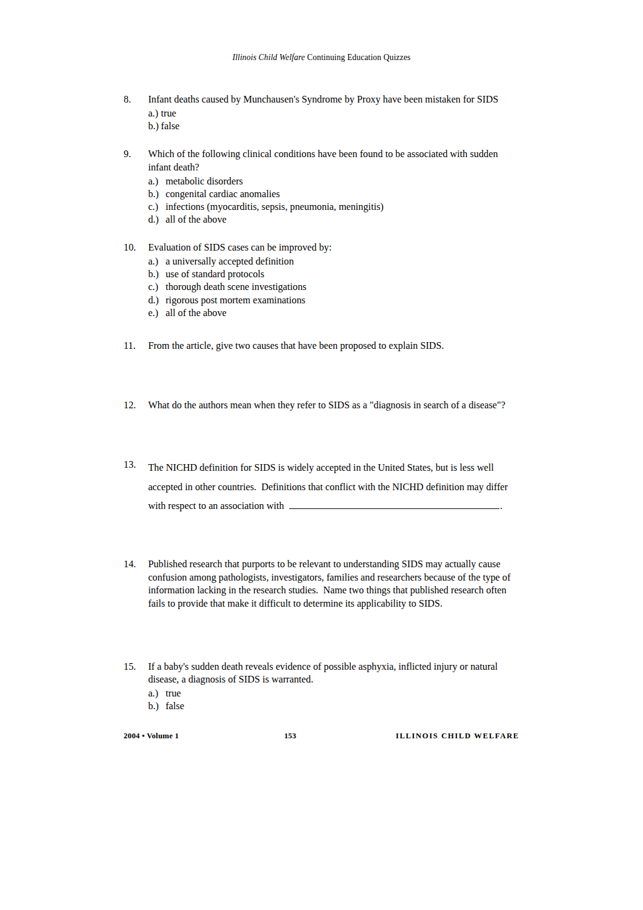Illinois Child Welfare Continuing Education Quizzes
8.
Infant deaths caused by Munchausen's Syndrome by Proxy have been mistaken for SIDS
a.) true
b.) false
9.
Which of the following clinical conditions have been found to be associated with sudden infant death?
a.) metabolic disorders
b.) congenital cardiac anomalies
c.) infections (myocarditis, sepsis, pneumonia, meningitis)
d.) all of the above
10.
Evaluation of SIDS cases can be improved by:
a.) a universally accepted definition
b.) use of standard protocols
c.) thorough death scene investigations
d.) rigorous post mortem examinations
e.) all of the above
11.
From the article, give two causes that have been proposed to explain SIDS.
12.
What do the authors mean when they refer to SIDS as a "diagnosis in search of a disease"?
13.
The NICHD definition for SIDS is widely accepted in the United States, but is less well accepted in other countries. Definitions that conflict with the NICHD definition may differ with respect to an association with .
14.
Published research that purports to be relevant to understanding SIDS may actually cause confusion among pathologists, investigators, families and researchers because of the type of information lacking in the research studies. Name two things that published research often fails to provide that make it difficult to determine its applicability to SIDS.
15.
If a baby's sudden death reveals evidence of possible asphyxia, inflicted injury or natural disease, a diagnosis of SIDS is warranted.
a.) true
b.) false
2004 • Volume 1
153
ILLINOIS CHILD WELFARE